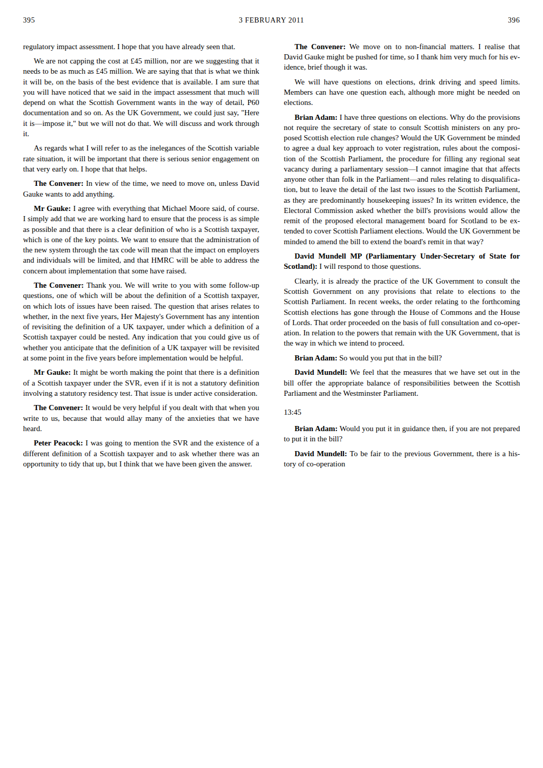395 3 FEBRUARY 2011 396
regulatory impact assessment. I hope that you have already seen that.
We are not capping the cost at £45 million, nor are we suggesting that it needs to be as much as £45 million. We are saying that that is what we think it will be, on the basis of the best evidence that is available. I am sure that you will have noticed that we said in the impact assessment that much will depend on what the Scottish Government wants in the way of detail, P60 documentation and so on. As the UK Government, we could just say, "Here it is—impose it," but we will not do that. We will discuss and work through it.
As regards what I will refer to as the inelegances of the Scottish variable rate situation, it will be important that there is serious senior engagement on that very early on. I hope that that helps.
The Convener: In view of the time, we need to move on, unless David Gauke wants to add anything.
Mr Gauke: I agree with everything that Michael Moore said, of course. I simply add that we are working hard to ensure that the process is as simple as possible and that there is a clear definition of who is a Scottish taxpayer, which is one of the key points. We want to ensure that the administration of the new system through the tax code will mean that the impact on employers and individuals will be limited, and that HMRC will be able to address the concern about implementation that some have raised.
The Convener: Thank you. We will write to you with some follow-up questions, one of which will be about the definition of a Scottish taxpayer, on which lots of issues have been raised. The question that arises relates to whether, in the next five years, Her Majesty's Government has any intention of revisiting the definition of a UK taxpayer, under which a definition of a Scottish taxpayer could be nested. Any indication that you could give us of whether you anticipate that the definition of a UK taxpayer will be revisited at some point in the five years before implementation would be helpful.
Mr Gauke: It might be worth making the point that there is a definition of a Scottish taxpayer under the SVR, even if it is not a statutory definition involving a statutory residency test. That issue is under active consideration.
The Convener: It would be very helpful if you dealt with that when you write to us, because that would allay many of the anxieties that we have heard.
Peter Peacock: I was going to mention the SVR and the existence of a different definition of a Scottish taxpayer and to ask whether there was an opportunity to tidy that up, but I think that we have been given the answer.
The Convener: We move on to non-financial matters. I realise that David Gauke might be pushed for time, so I thank him very much for his evidence, brief though it was.
We will have questions on elections, drink driving and speed limits. Members can have one question each, although more might be needed on elections.
Brian Adam: I have three questions on elections. Why do the provisions not require the secretary of state to consult Scottish ministers on any proposed Scottish election rule changes? Would the UK Government be minded to agree a dual key approach to voter registration, rules about the composition of the Scottish Parliament, the procedure for filling any regional seat vacancy during a parliamentary session—I cannot imagine that that affects anyone other than folk in the Parliament—and rules relating to disqualification, but to leave the detail of the last two issues to the Scottish Parliament, as they are predominantly housekeeping issues? In its written evidence, the Electoral Commission asked whether the bill's provisions would allow the remit of the proposed electoral management board for Scotland to be extended to cover Scottish Parliament elections. Would the UK Government be minded to amend the bill to extend the board's remit in that way?
David Mundell MP (Parliamentary Under-Secretary of State for Scotland): I will respond to those questions.
Clearly, it is already the practice of the UK Government to consult the Scottish Government on any provisions that relate to elections to the Scottish Parliament. In recent weeks, the order relating to the forthcoming Scottish elections has gone through the House of Commons and the House of Lords. That order proceeded on the basis of full consultation and co-operation. In relation to the powers that remain with the UK Government, that is the way in which we intend to proceed.
Brian Adam: So would you put that in the bill?
David Mundell: We feel that the measures that we have set out in the bill offer the appropriate balance of responsibilities between the Scottish Parliament and the Westminster Parliament.
13:45
Brian Adam: Would you put it in guidance then, if you are not prepared to put it in the bill?
David Mundell: To be fair to the previous Government, there is a history of co-operation